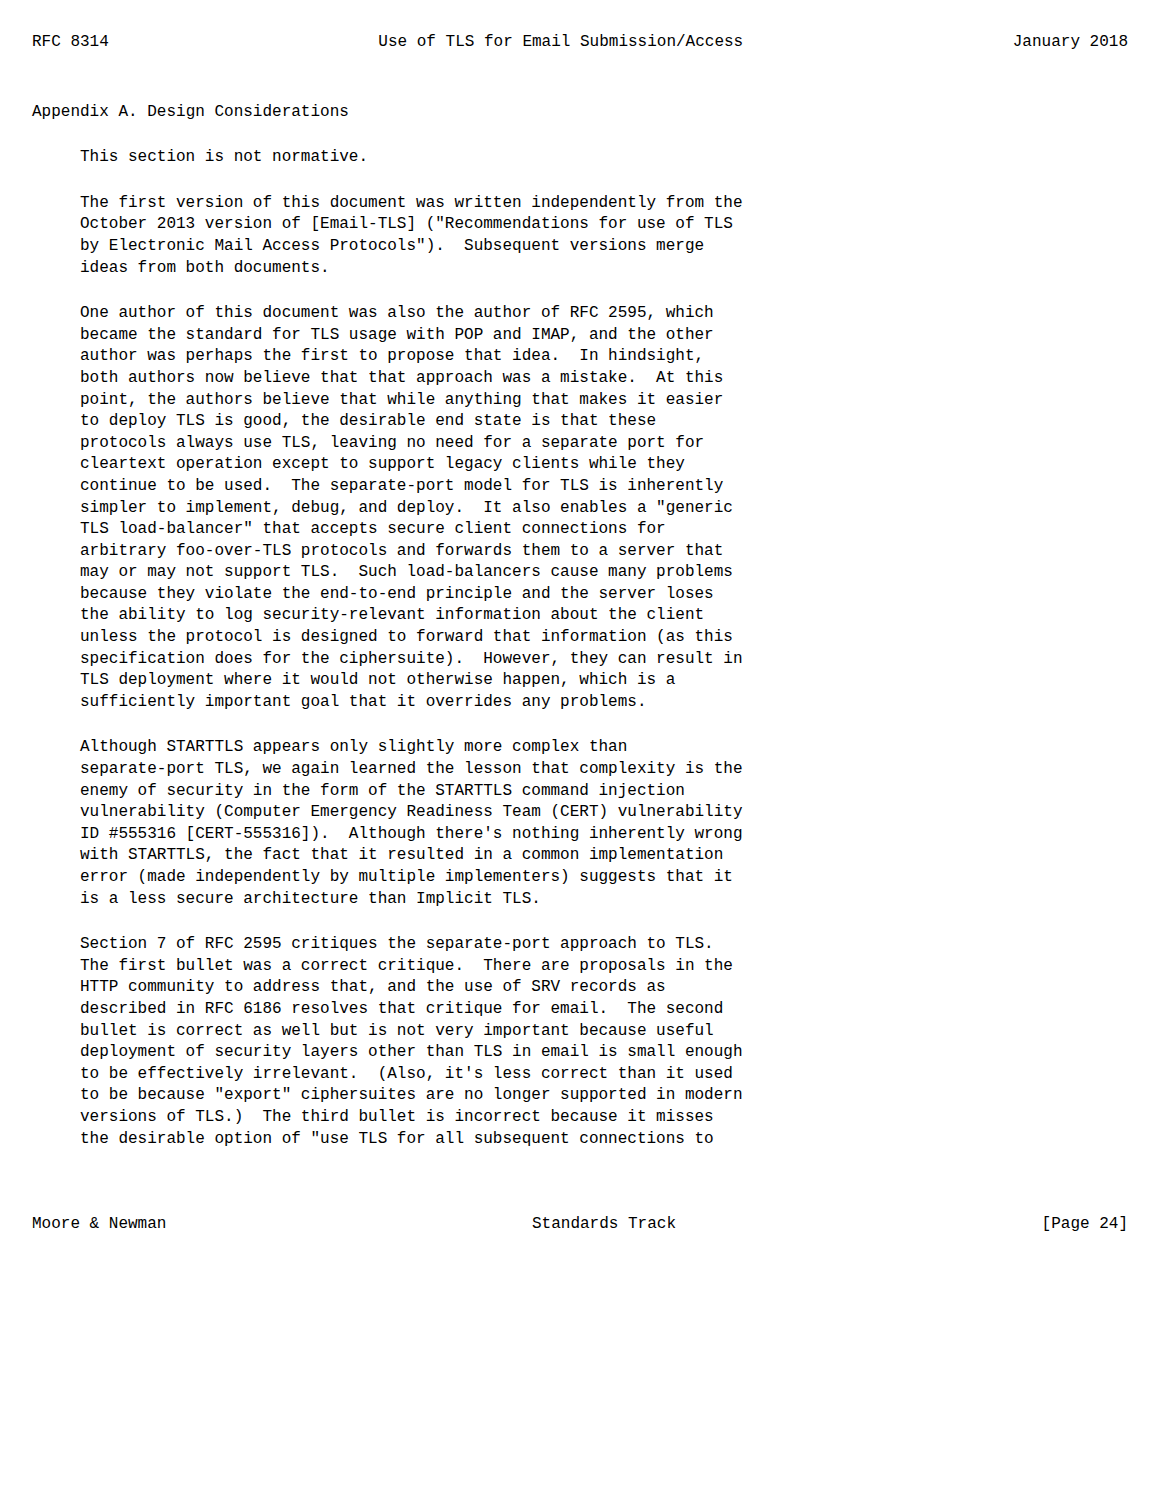RFC 8314 Use of TLS for Email Submission/Access January 2018
Appendix A. Design Considerations
This section is not normative.
The first version of this document was written independently from the October 2013 version of [Email-TLS] ("Recommendations for use of TLS by Electronic Mail Access Protocols"). Subsequent versions merge ideas from both documents.
One author of this document was also the author of RFC 2595, which became the standard for TLS usage with POP and IMAP, and the other author was perhaps the first to propose that idea. In hindsight, both authors now believe that that approach was a mistake. At this point, the authors believe that while anything that makes it easier to deploy TLS is good, the desirable end state is that these protocols always use TLS, leaving no need for a separate port for cleartext operation except to support legacy clients while they continue to be used. The separate-port model for TLS is inherently simpler to implement, debug, and deploy. It also enables a "generic TLS load-balancer" that accepts secure client connections for arbitrary foo-over-TLS protocols and forwards them to a server that may or may not support TLS. Such load-balancers cause many problems because they violate the end-to-end principle and the server loses the ability to log security-relevant information about the client unless the protocol is designed to forward that information (as this specification does for the ciphersuite). However, they can result in TLS deployment where it would not otherwise happen, which is a sufficiently important goal that it overrides any problems.
Although STARTTLS appears only slightly more complex than separate-port TLS, we again learned the lesson that complexity is the enemy of security in the form of the STARTTLS command injection vulnerability (Computer Emergency Readiness Team (CERT) vulnerability ID #555316 [CERT-555316]). Although there's nothing inherently wrong with STARTTLS, the fact that it resulted in a common implementation error (made independently by multiple implementers) suggests that it is a less secure architecture than Implicit TLS.
Section 7 of RFC 2595 critiques the separate-port approach to TLS. The first bullet was a correct critique. There are proposals in the HTTP community to address that, and the use of SRV records as described in RFC 6186 resolves that critique for email. The second bullet is correct as well but is not very important because useful deployment of security layers other than TLS in email is small enough to be effectively irrelevant. (Also, it's less correct than it used to be because "export" ciphersuites are no longer supported in modern versions of TLS.) The third bullet is incorrect because it misses the desirable option of "use TLS for all subsequent connections to
Moore & Newman Standards Track [Page 24]